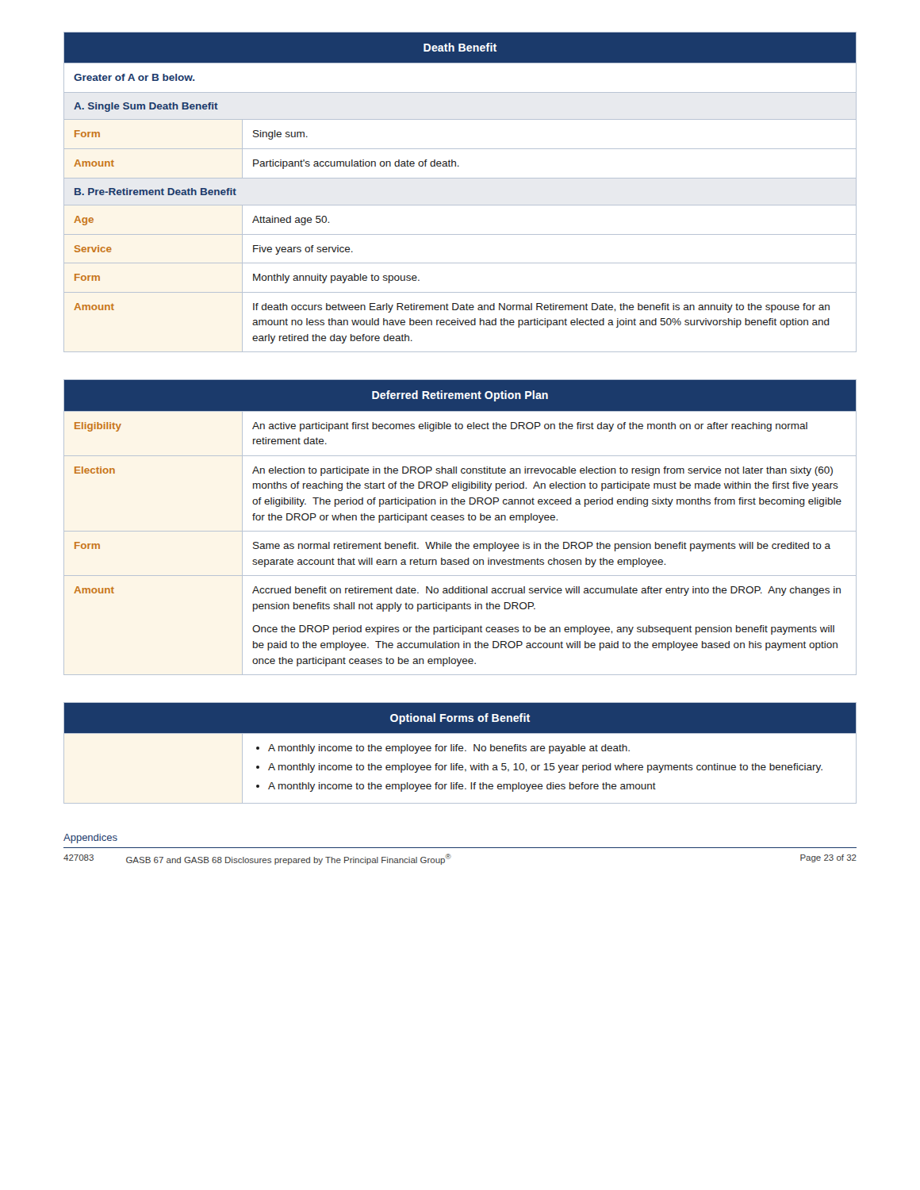| Death Benefit |
| Greater of A or B below. |
| A. Single Sum Death Benefit |
| Form | Single sum. |
| Amount | Participant's accumulation on date of death. |
| B. Pre-Retirement Death Benefit |
| Age | Attained age 50. |
| Service | Five years of service. |
| Form | Monthly annuity payable to spouse. |
| Amount | If death occurs between Early Retirement Date and Normal Retirement Date, the benefit is an annuity to the spouse for an amount no less than would have been received had the participant elected a joint and 50% survivorship benefit option and early retired the day before death. |
| Deferred Retirement Option Plan |
| Eligibility | An active participant first becomes eligible to elect the DROP on the first day of the month on or after reaching normal retirement date. |
| Election | An election to participate in the DROP shall constitute an irrevocable election to resign from service not later than sixty (60) months of reaching the start of the DROP eligibility period. An election to participate must be made within the first five years of eligibility. The period of participation in the DROP cannot exceed a period ending sixty months from first becoming eligible for the DROP or when the participant ceases to be an employee. |
| Form | Same as normal retirement benefit. While the employee is in the DROP the pension benefit payments will be credited to a separate account that will earn a return based on investments chosen by the employee. |
| Amount | Accrued benefit on retirement date. No additional accrual service will accumulate after entry into the DROP. Any changes in pension benefits shall not apply to participants in the DROP. Once the DROP period expires or the participant ceases to be an employee, any subsequent pension benefit payments will be paid to the employee. The accumulation in the DROP account will be paid to the employee based on his payment option once the participant ceases to be an employee. |
| Optional Forms of Benefit |
| | A monthly income to the employee for life. No benefits are payable at death. A monthly income to the employee for life, with a 5, 10, or 15 year period where payments continue to the beneficiary. A monthly income to the employee for life. If the employee dies before the amount |
Appendices
427083 GASB 67 and GASB 68 Disclosures prepared by The Principal Financial Group® Page 23 of 32